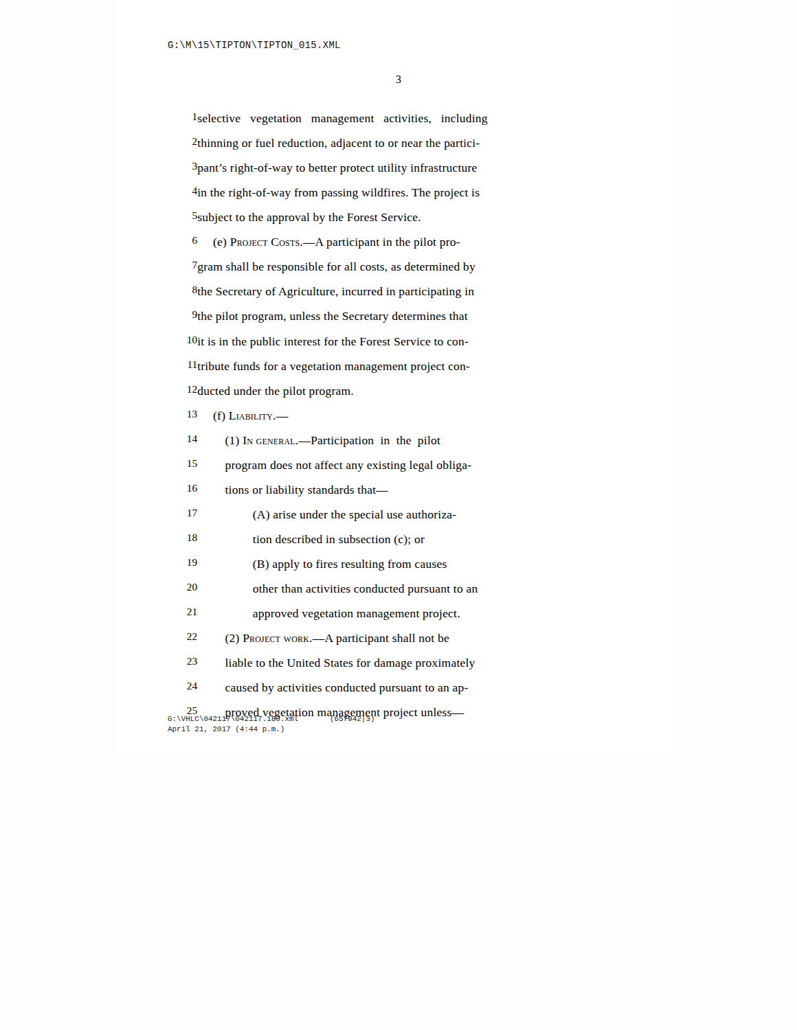G:\M\15\TIPTON\TIPTON_015.XML
3
| 1 | selective vegetation management activities, including |
| 2 | thinning or fuel reduction, adjacent to or near the partici- |
| 3 | pant’s right-of-way to better protect utility infrastructure |
| 4 | in the right-of-way from passing wildfires. The project is |
| 5 | subject to the approval by the Forest Service. |
| 6 | (e) Project Costs. —A participant in the pilot pro- |
| 7 | gram shall be responsible for all costs, as determined by |
| 8 | the Secretary of Agriculture, incurred in participating in |
| 9 | the pilot program, unless the Secretary determines that |
| 10 | it is in the public interest for the Forest Service to con- |
| 11 | tribute funds for a vegetation management project con- |
| 12 | ducted under the pilot program. |
| 13 | (f) Liability. — |
| 14 | (1) In general. —Participation in the pilot |
| 15 | program does not affect any existing legal obliga- |
| 16 | tions or liability standards that— |
| 17 | (A) arise under the special use authoriza- |
| 18 | tion described in subsection (c); or |
| 19 | (B) apply to fires resulting from causes |
| 20 | other than activities conducted pursuant to an |
| 21 | approved vegetation management project. |
| 22 | (2) Project work. —A participant shall not be |
| 23 | liable to the United States for damage proximately |
| 24 | caused by activities conducted pursuant to an ap- |
| 25 | proved vegetation management project unless— |
G:\VHLC\042117\042117.180.xml (657942|3)
April 21, 2017 (4:44 p.m.)